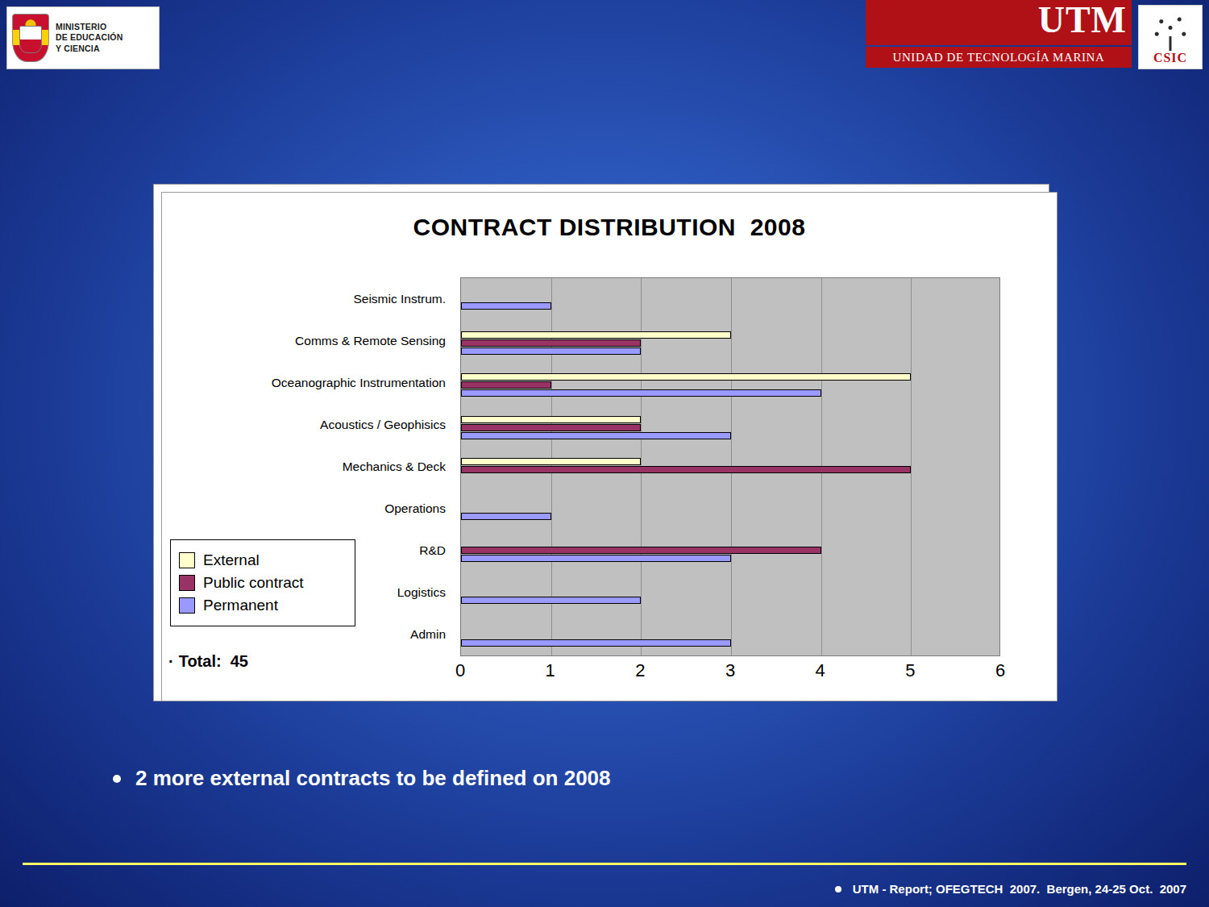MINISTERIO
DE EDUCACIÓN
Y CIENCIA
UTM
Unidad de Tecnología Marina
CSIC
CONTRACT DISTRIBUTION 2008
Seismic Instrum.
Comms & Remote Sensing
Oceanographic Instrumentation
Acoustics / Geophisics
Mechanics & Deck
Operations
R&D
Logistics
Admin
0 1 2 3 4 5 6
External
Public contract
Permanent
Total: 45
2 more external contracts to be defined on 2008
UTM - Report; OFEGTECH 2007. Bergen, 24-25 Oct. 2007